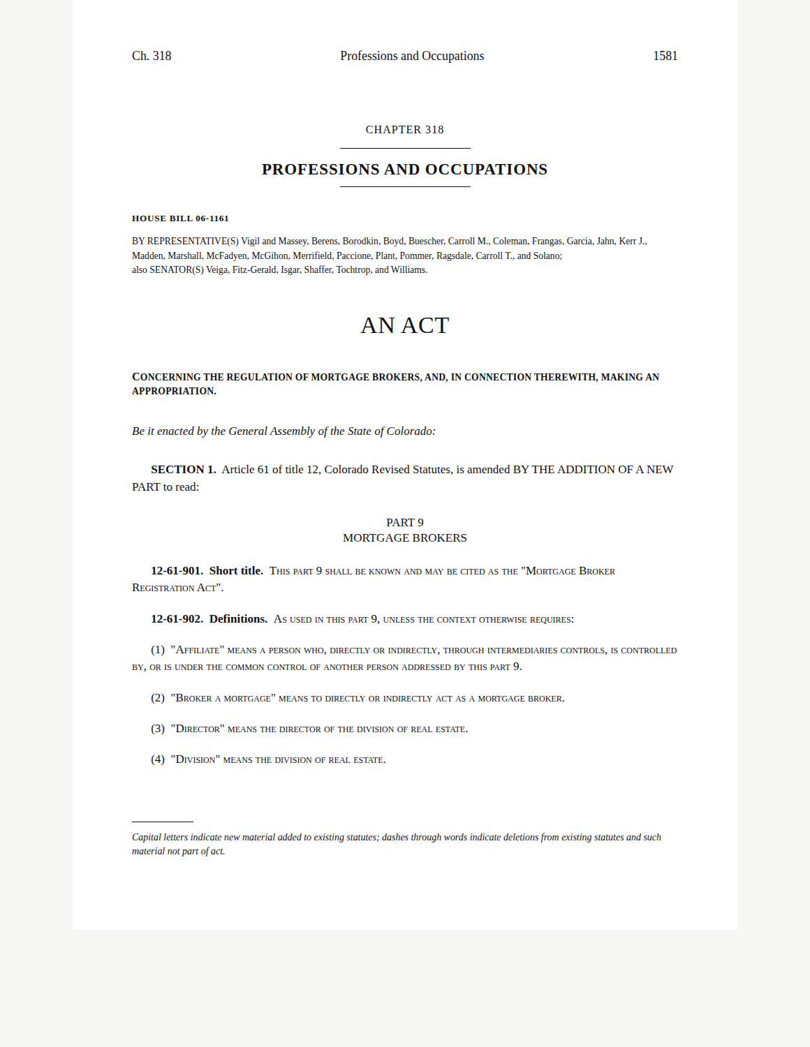Ch. 318 Professions and Occupations 1581
CHAPTER 318
PROFESSIONS AND OCCUPATIONS
HOUSE BILL 06-1161
BY REPRESENTATIVE(S) Vigil and Massey, Berens, Borodkin, Boyd, Buescher, Carroll M., Coleman, Frangas, Garcia, Jahn, Kerr J., Madden, Marshall, McFadyen, McGihon, Merrifield, Paccione, Plant, Pommer, Ragsdale, Carroll T., and Solano;
also SENATOR(S) Veiga, Fitz-Gerald, Isgar, Shaffer, Tochtrop, and Williams.
AN ACT
CONCERNING THE REGULATION OF MORTGAGE BROKERS, AND, IN CONNECTION THEREWITH, MAKING AN APPROPRIATION.
Be it enacted by the General Assembly of the State of Colorado:
SECTION 1. Article 61 of title 12, Colorado Revised Statutes, is amended BY THE ADDITION OF A NEW PART to read:
PART 9 MORTGAGE BROKERS
12-61-901. Short title. This part 9 shall be known and may be cited as the "Mortgage Broker Registration Act".
12-61-902. Definitions. As used in this part 9, unless the context otherwise requires:
(1) "Affiliate" means a person who, directly or indirectly, through intermediaries controls, is controlled by, or is under the common control of another person addressed by this part 9.
(2) "Broker a mortgage" means to directly or indirectly act as a mortgage broker.
(3) "Director" means the director of the division of real estate.
(4) "Division" means the division of real estate.
Capital letters indicate new material added to existing statutes; dashes through words indicate deletions from existing statutes and such material not part of act.